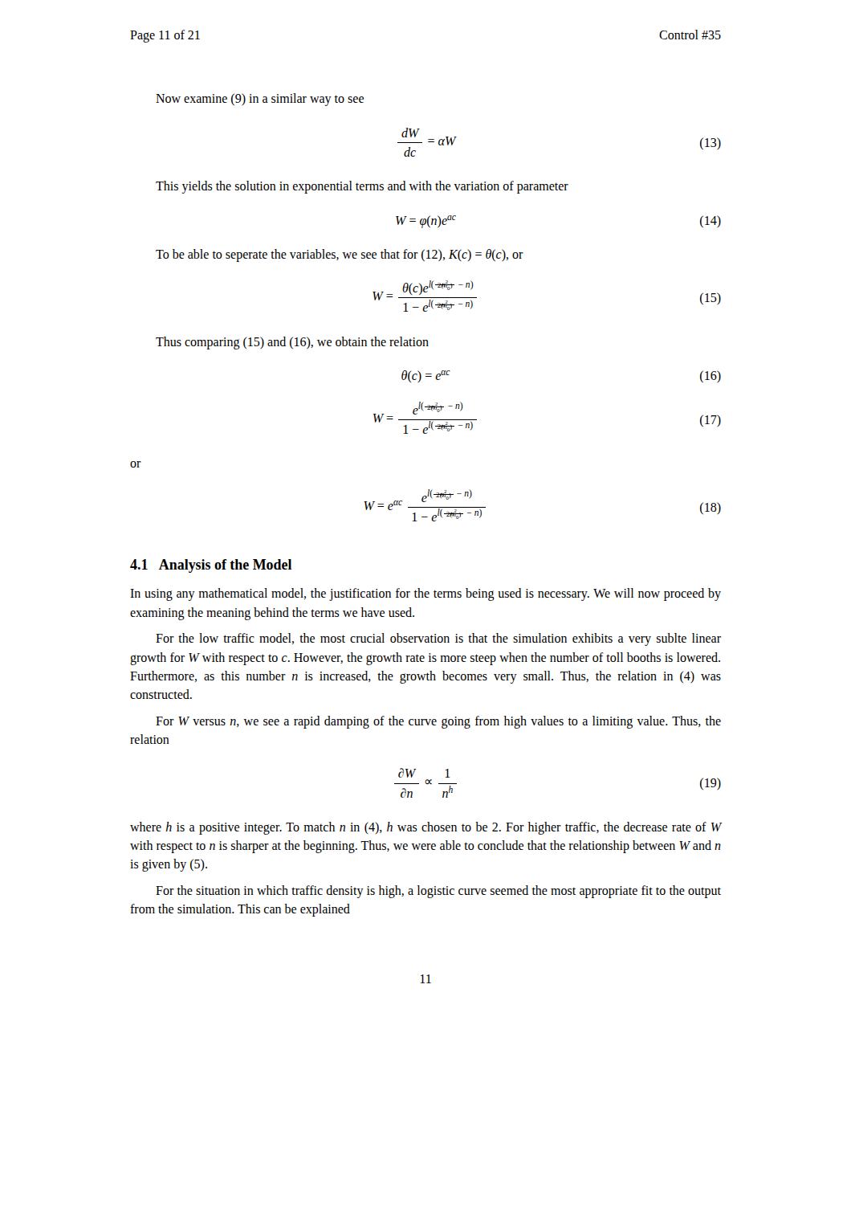Page 11 of 21 Control #35
Now examine (9) in a similar way to see
dW dc = αW (13)
This yields the solution in exponential terms and with the variation of parameter
W = φ(n)eac (14)
To be able to seperate the variables, we see that for (12), K(c) = θ(c), or
W = θ(c)el(n22(n0) − n) 1 − el(n22(n0) − n) (15)
Thus comparing (15) and (16), we obtain the relation
θ(c) = eαc (16)
W = el(n22(n0) − n) 1 − el(n22(n0) − n) (17)
or
W = eαc el(n22(n0) − n) 1 − el(n22(n0) − n) (18)
4.1 Analysis of the Model
In using any mathematical model, the justification for the terms being used is necessary. We will now proceed by examining the meaning behind the terms we have used.
For the low traffic model, the most crucial observation is that the simulation exhibits a very sublte linear growth for W with respect to c. However, the growth rate is more steep when the number of toll booths is lowered. Furthermore, as this number n is increased, the growth becomes very small. Thus, the relation in (4) was constructed.
For W versus n, we see a rapid damping of the curve going from high values to a limiting value. Thus, the relation
∂W∂n ∝ 1 nh (19)
where h is a positive integer. To match n in (4), h was chosen to be 2. For higher traffic, the decrease rate of W with respect to n is sharper at the beginning. Thus, we were able to conclude that the relationship between W and n is given by (5).
For the situation in which traffic density is high, a logistic curve seemed the most appropriate fit to the output from the simulation. This can be explained
11